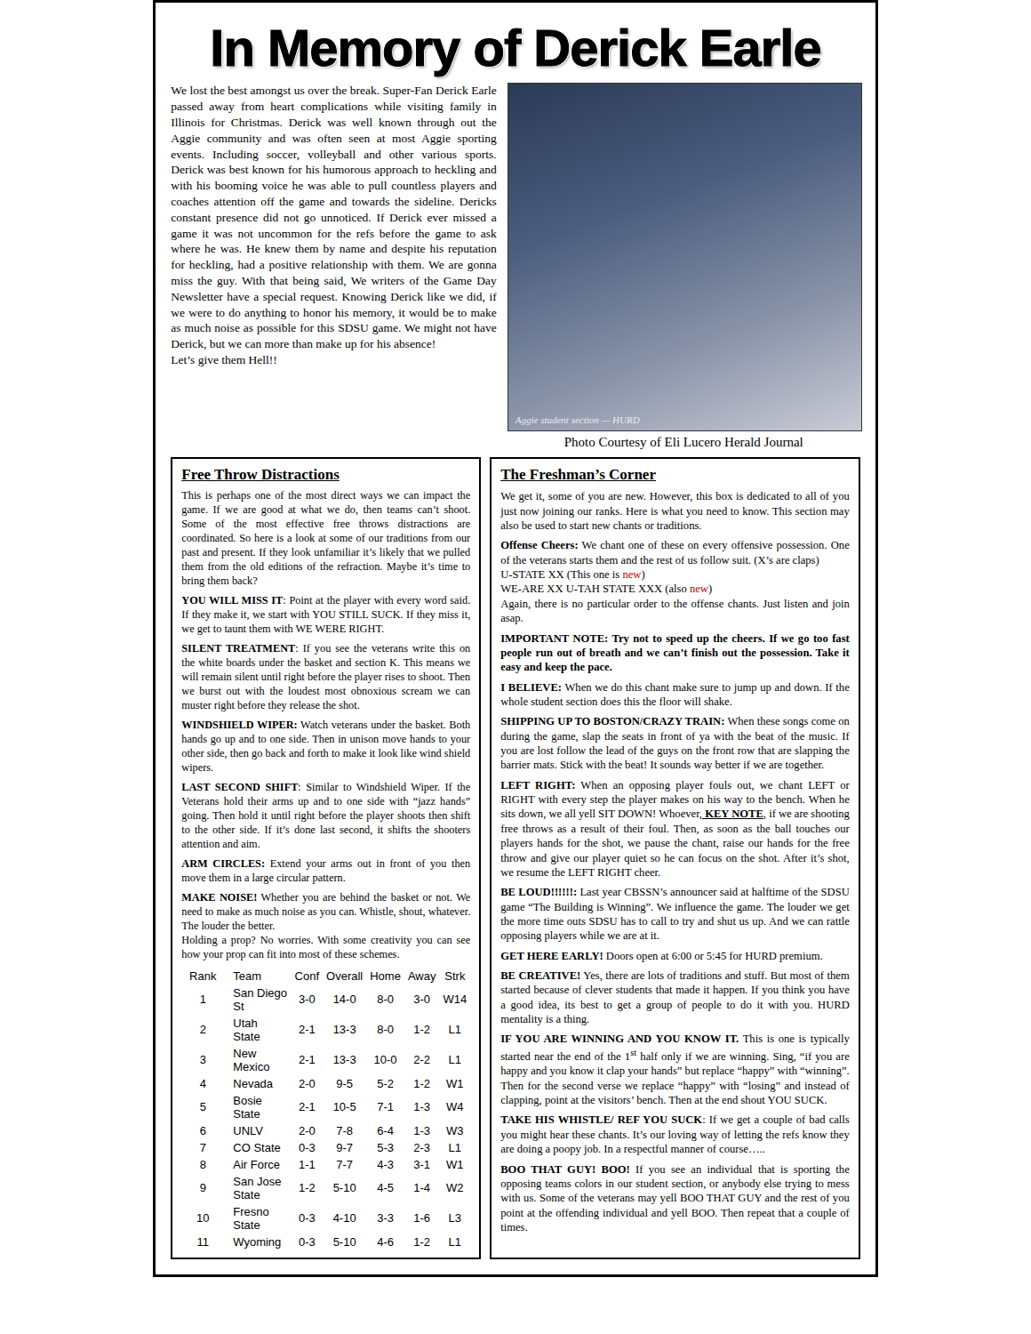In Memory of Derick Earle
We lost the best amongst us over the break. Super-Fan Derick Earle passed away from heart complications while visiting family in Illinois for Christmas. Derick was well known through out the Aggie community and was often seen at most Aggie sporting events. Including soccer, volleyball and other various sports. Derick was best known for his humorous approach to heckling and with his booming voice he was able to pull countless players and coaches attention off the game and towards the sideline. Dericks constant presence did not go unnoticed. If Derick ever missed a game it was not uncommon for the refs before the game to ask where he was. He knew them by name and despite his reputation for heckling, had a positive relationship with them. We are gonna miss the guy. With that being said, We writers of the Game Day Newsletter have a special request. Knowing Derick like we did, if we were to do anything to honor his memory, it would be to make as much noise as possible for this SDSU game. We might not have Derick, but we can more than make up for his absence!
Let’s give them Hell!!
Aggie student section — HURD
Photo Courtesy of Eli Lucero Herald Journal
Free Throw Distractions
This is perhaps one of the most direct ways we can impact the game. If we are good at what we do, then teams can’t shoot. Some of the most effective free throws distractions are coordinated. So here is a look at some of our traditions from our past and present. If they look unfamiliar it’s likely that we pulled them from the old editions of the refraction. Maybe it’s time to bring them back?
YOU WILL MISS IT: Point at the player with every word said. If they make it, we start with YOU STILL SUCK. If they miss it, we get to taunt them with WE WERE RIGHT.
SILENT TREATMENT: If you see the veterans write this on the white boards under the basket and section K. This means we will remain silent until right before the player rises to shoot. Then we burst out with the loudest most obnoxious scream we can muster right before they release the shot.
WINDSHIELD WIPER: Watch veterans under the basket. Both hands go up and to one side. Then in unison move hands to your other side, then go back and forth to make it look like wind shield wipers.
LAST SECOND SHIFT: Similar to Windshield Wiper. If the Veterans hold their arms up and to one side with “jazz hands” going. Then hold it until right before the player shoots then shift to the other side. If it’s done last second, it shifts the shooters attention and aim.
ARM CIRCLES: Extend your arms out in front of you then move them in a large circular pattern.
MAKE NOISE! Whether you are behind the basket or not. We need to make as much noise as you can. Whistle, shout, whatever. The louder the better.
Holding a prop? No worries. With some creativity you can see how your prop can fit into most of these schemes.
| Rank | Team | Conf | Overall | Home | Away | Strk |
| --- | --- | --- | --- | --- | --- | --- |
| 1 | San Diego St | 3-0 | 14-0 | 8-0 | 3-0 | W14 |
| 2 | Utah State | 2-1 | 13-3 | 8-0 | 1-2 | L1 |
| 3 | New Mexico | 2-1 | 13-3 | 10-0 | 2-2 | L1 |
| 4 | Nevada | 2-0 | 9-5 | 5-2 | 1-2 | W1 |
| 5 | Bosie State | 2-1 | 10-5 | 7-1 | 1-3 | W4 |
| 6 | UNLV | 2-0 | 7-8 | 6-4 | 1-3 | W3 |
| 7 | CO State | 0-3 | 9-7 | 5-3 | 2-3 | L1 |
| 8 | Air Force | 1-1 | 7-7 | 4-3 | 3-1 | W1 |
| 9 | San Jose State | 1-2 | 5-10 | 4-5 | 1-4 | W2 |
| 10 | Fresno State | 0-3 | 4-10 | 3-3 | 1-6 | L3 |
| 11 | Wyoming | 0-3 | 5-10 | 4-6 | 1-2 | L1 |
The Freshman’s Corner
We get it, some of you are new. However, this box is dedicated to all of you just now joining our ranks. Here is what you need to know. This section may also be used to start new chants or traditions.
Offense Cheers: We chant one of these on every offensive possession. One of the veterans starts them and the rest of us follow suit. (X’s are claps)
U-STATE XX (This one is new)
WE-ARE XX U-TAH STATE XXX (also new)
Again, there is no particular order to the offense chants. Just listen and join asap.
IMPORTANT NOTE: Try not to speed up the cheers. If we go too fast people run out of breath and we can’t finish out the possession. Take it easy and keep the pace.
I BELIEVE: When we do this chant make sure to jump up and down. If the whole student section does this the floor will shake.
SHIPPING UP TO BOSTON/CRAZY TRAIN: When these songs come on during the game, slap the seats in front of ya with the beat of the music. If you are lost follow the lead of the guys on the front row that are slapping the barrier mats. Stick with the beat! It sounds way better if we are together.
LEFT RIGHT: When an opposing player fouls out, we chant LEFT or RIGHT with every step the player makes on his way to the bench. When he sits down, we all yell SIT DOWN! Whoever, KEY NOTE, if we are shooting free throws as a result of their foul. Then, as soon as the ball touches our players hands for the shot, we pause the chant, raise our hands for the free throw and give our player quiet so he can focus on the shot. After it’s shot, we resume the LEFT RIGHT cheer.
BE LOUD!!!!!!: Last year CBSSN’s announcer said at halftime of the SDSU game “The Building is Winning”. We influence the game. The louder we get the more time outs SDSU has to call to try and shut us up. And we can rattle opposing players while we are at it.
GET HERE EARLY! Doors open at 6:00 or 5:45 for HURD premium.
BE CREATIVE! Yes, there are lots of traditions and stuff. But most of them started because of clever students that made it happen. If you think you have a good idea, its best to get a group of people to do it with you. HURD mentality is a thing.
IF YOU ARE WINNING AND YOU KNOW IT. This is one is typically started near the end of the 1st half only if we are winning. Sing, “if you are happy and you know it clap your hands” but replace “happy” with “winning”. Then for the second verse we replace “happy” with “losing” and instead of clapping, point at the visitors’ bench. Then at the end shout YOU SUCK.
TAKE HIS WHISTLE/ REF YOU SUCK: If we get a couple of bad calls you might hear these chants. It’s our loving way of letting the refs know they are doing a poopy job. In a respectful manner of course…..
BOO THAT GUY! BOO! If you see an individual that is sporting the opposing teams colors in our student section, or anybody else trying to mess with us. Some of the veterans may yell BOO THAT GUY and the rest of you point at the offending individual and yell BOO. Then repeat that a couple of times.